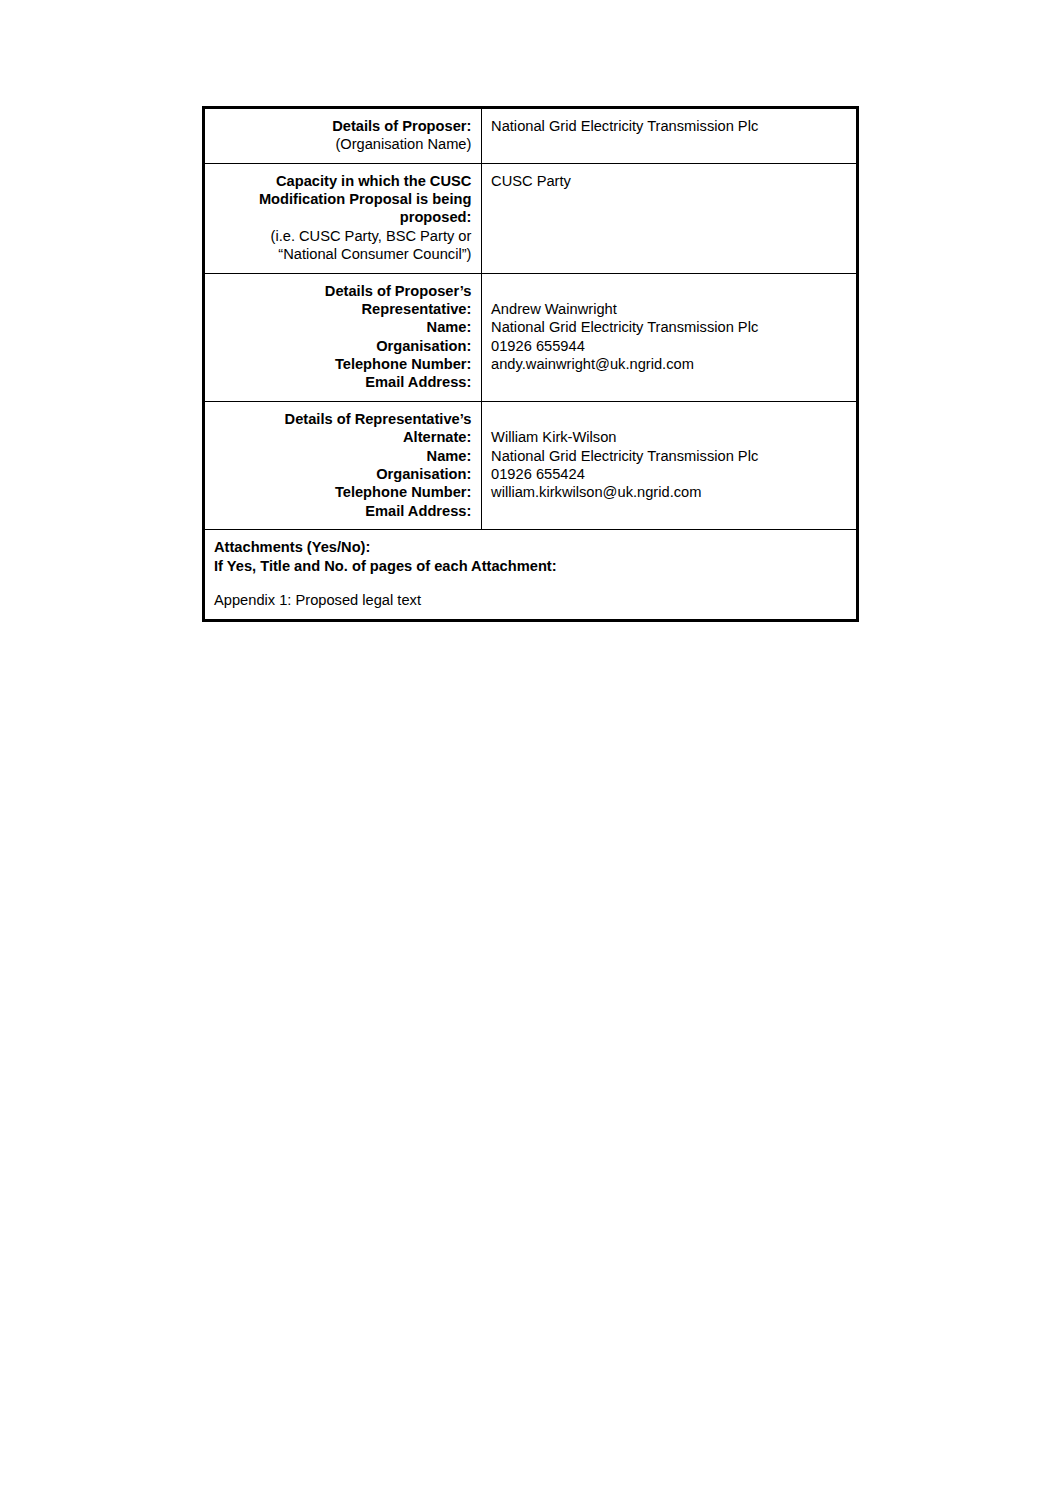| Details of Proposer: (Organisation Name) | National Grid Electricity Transmission Plc |
| Capacity in which the CUSC Modification Proposal is being proposed: (i.e. CUSC Party, BSC Party or “National Consumer Council”) | CUSC Party |
| Details of Proposer’s Representative: Name: Organisation: Telephone Number: Email Address: | Andrew Wainwright National Grid Electricity Transmission Plc 01926 655944 andy.wainwright@uk.ngrid.com |
| Details of Representative’s Alternate: Name: Organisation: Telephone Number: Email Address: | William Kirk-Wilson National Grid Electricity Transmission Plc 01926 655424 william.kirkwilson@uk.ngrid.com |
| Attachments (Yes/No): If Yes, Title and No. of pages of each Attachment: Appendix 1: Proposed legal text |